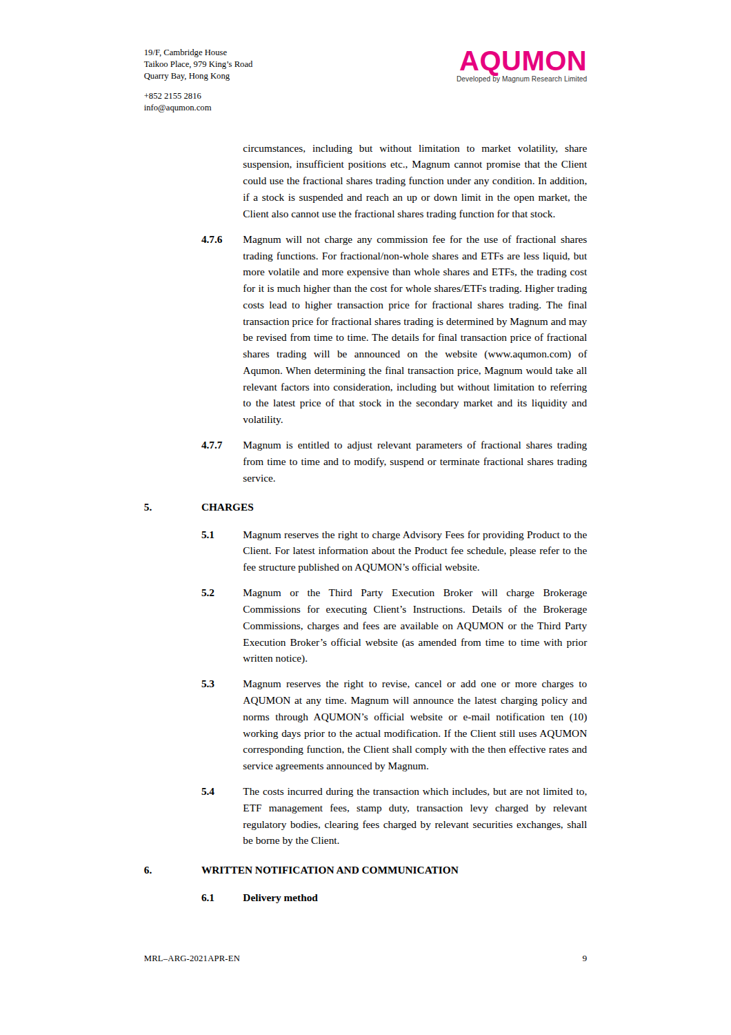19/F, Cambridge House Taikoo Place, 979 King’s Road Quarry Bay, Hong Kong +852 2155 2816 info@aqumon.com
AQUMON
Developed by Magnum Research Limited
circumstances, including but without limitation to market volatility, share suspension, insufficient positions etc., Magnum cannot promise that the Client could use the fractional shares trading function under any condition. In addition, if a stock is suspended and reach an up or down limit in the open market, the Client also cannot use the fractional shares trading function for that stock.
4.7.6
Magnum will not charge any commission fee for the use of fractional shares trading functions. For fractional/non-whole shares and ETFs are less liquid, but more volatile and more expensive than whole shares and ETFs, the trading cost for it is much higher than the cost for whole shares/ETFs trading. Higher trading costs lead to higher transaction price for fractional shares trading. The final transaction price for fractional shares trading is determined by Magnum and may be revised from time to time. The details for final transaction price of fractional shares trading will be announced on the website (www.aqumon.com) of Aqumon. When determining the final transaction price, Magnum would take all relevant factors into consideration, including but without limitation to referring to the latest price of that stock in the secondary market and its liquidity and volatility.
4.7.7
Magnum is entitled to adjust relevant parameters of fractional shares trading from time to time and to modify, suspend or terminate fractional shares trading service.
5.
Charges
5.1
Magnum reserves the right to charge Advisory Fees for providing Product to the Client. For latest information about the Product fee schedule, please refer to the fee structure published on AQUMON’s official website.
5.2
Magnum or the Third Party Execution Broker will charge Brokerage Commissions for executing Client’s Instructions. Details of the Brokerage Commissions, charges and fees are available on AQUMON or the Third Party Execution Broker’s official website (as amended from time to time with prior written notice).
5.3
Magnum reserves the right to revise, cancel or add one or more charges to AQUMON at any time. Magnum will announce the latest charging policy and norms through AQUMON’s official website or e-mail notification ten (10) working days prior to the actual modification. If the Client still uses AQUMON corresponding function, the Client shall comply with the then effective rates and service agreements announced by Magnum.
5.4
The costs incurred during the transaction which includes, but are not limited to, ETF management fees, stamp duty, transaction levy charged by relevant regulatory bodies, clearing fees charged by relevant securities exchanges, shall be borne by the Client.
6.
Written Notification and Communication
6.1
Delivery method
MRL–ARG-2021APR-EN
9